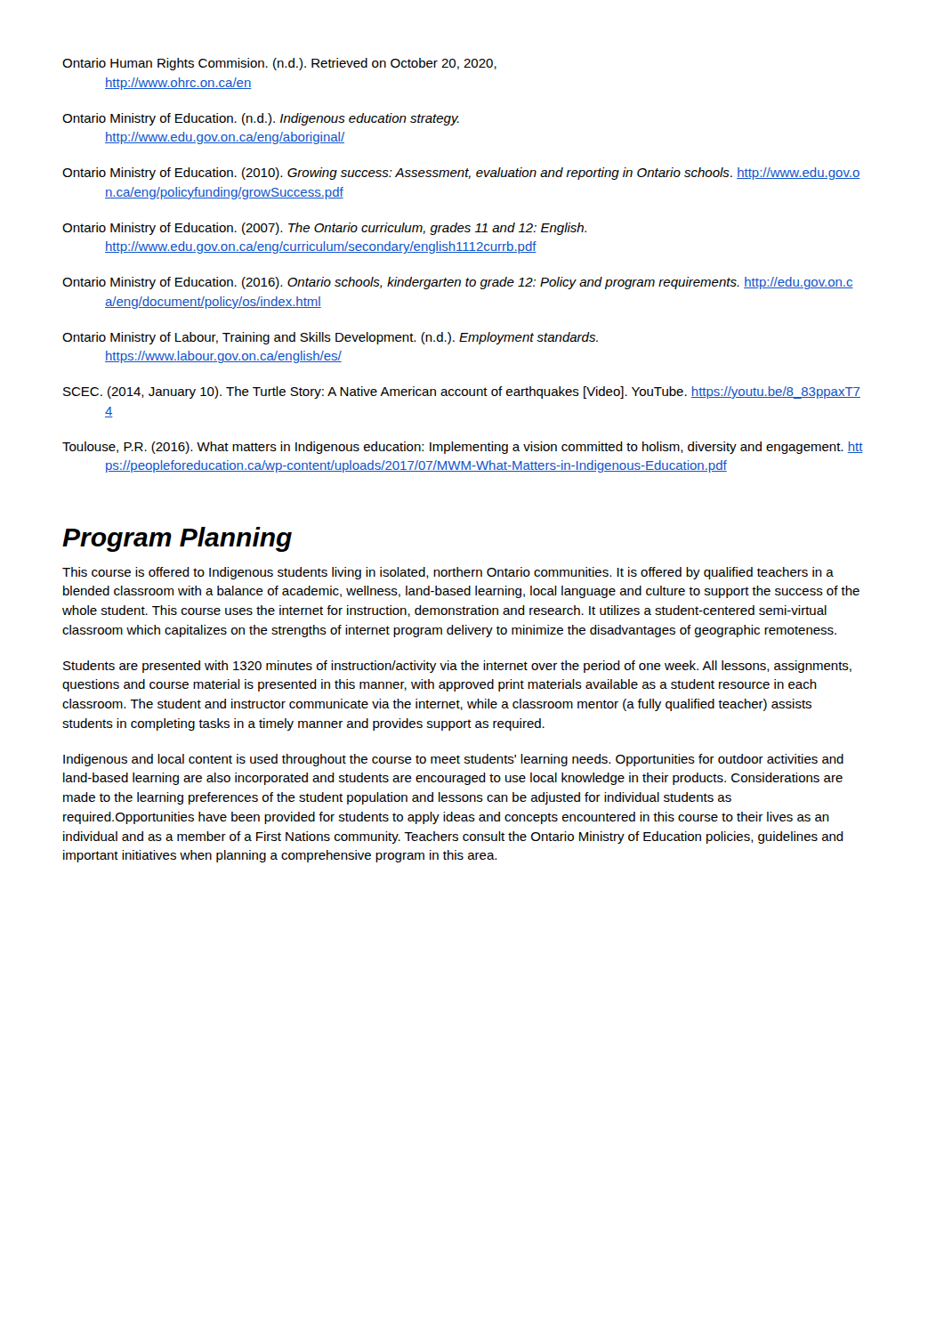Ontario Human Rights Commision. (n.d.). Retrieved on October 20, 2020,
http://www.ohrc.on.ca/en
Ontario Ministry of Education. (n.d.). Indigenous education strategy.
http://www.edu.gov.on.ca/eng/aboriginal/
Ontario Ministry of Education. (2010). Growing success: Assessment, evaluation and reporting in Ontario schools. http://www.edu.gov.on.ca/eng/policyfunding/growSuccess.pdf
Ontario Ministry of Education. (2007). The Ontario curriculum, grades 11 and 12: English.
http://www.edu.gov.on.ca/eng/curriculum/secondary/english1112currb.pdf
Ontario Ministry of Education. (2016). Ontario schools, kindergarten to grade 12: Policy and program requirements. http://edu.gov.on.ca/eng/document/policy/os/index.html
Ontario Ministry of Labour, Training and Skills Development. (n.d.). Employment standards.
https://www.labour.gov.on.ca/english/es/
SCEC. (2014, January 10). The Turtle Story: A Native American account of earthquakes [Video]. YouTube. https://youtu.be/8_83ppaxT74
Toulouse, P.R. (2016). What matters in Indigenous education: Implementing a vision committed to holism, diversity and engagement. https://peopleforeducation.ca/wp-content/uploads/2017/07/MWM-What-Matters-in-Indigenous-Education.pdf
Program Planning
This course is offered to Indigenous students living in isolated, northern Ontario communities. It is offered by qualified teachers in a blended classroom with a balance of academic, wellness, land-based learning, local language and culture to support the success of the whole student. This course uses the internet for instruction, demonstration and research. It utilizes a student-centered semi-virtual classroom which capitalizes on the strengths of internet program delivery to minimize the disadvantages of geographic remoteness.
Students are presented with 1320 minutes of instruction/activity via the internet over the period of one week. All lessons, assignments, questions and course material is presented in this manner, with approved print materials available as a student resource in each classroom. The student and instructor communicate via the internet, while a classroom mentor (a fully qualified teacher) assists students in completing tasks in a timely manner and provides support as required.
Indigenous and local content is used throughout the course to meet students' learning needs. Opportunities for outdoor activities and land-based learning are also incorporated and students are encouraged to use local knowledge in their products. Considerations are made to the learning preferences of the student population and lessons can be adjusted for individual students as required.Opportunities have been provided for students to apply ideas and concepts encountered in this course to their lives as an individual and as a member of a First Nations community. Teachers consult the Ontario Ministry of Education policies, guidelines and important initiatives when planning a comprehensive program in this area.